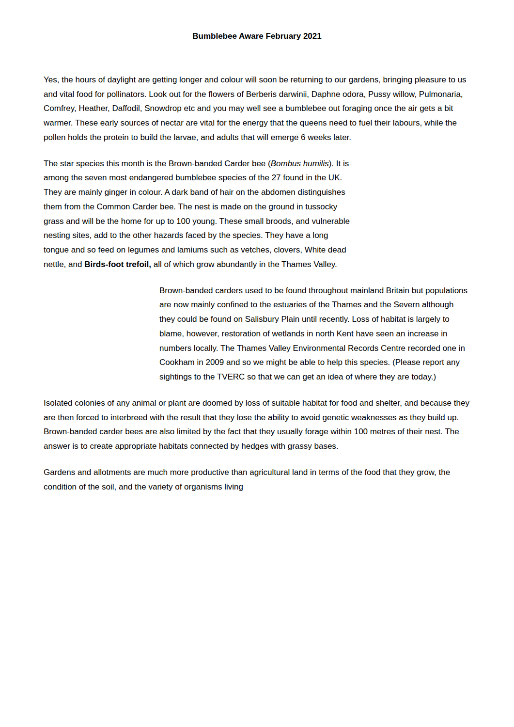Bumblebee Aware February 2021
Yes, the hours of daylight are getting longer and colour will soon be returning to our gardens, bringing pleasure to us and vital food for pollinators. Look out for the flowers of Berberis darwinii, Daphne odora, Pussy willow, Pulmonaria, Comfrey, Heather, Daffodil, Snowdrop etc and you may well see a bumblebee out foraging once the air gets a bit warmer. These early sources of nectar are vital for the energy that the queens need to fuel their labours, while the pollen holds the protein to build the larvae, and adults that will emerge 6 weeks later.
The star species this month is the Brown-banded Carder bee (Bombus humilis). It is among the seven most endangered bumblebee species of the 27 found in the UK. They are mainly ginger in colour. A dark band of hair on the abdomen distinguishes them from the Common Carder bee. The nest is made on the ground in tussocky grass and will be the home for up to 100 young. These small broods, and vulnerable nesting sites, add to the other hazards faced by the species. They have a long tongue and so feed on legumes and lamiums such as vetches, clovers, White dead nettle, and Birds-foot trefoil, all of which grow abundantly in the Thames Valley.
Brown-banded carders used to be found throughout mainland Britain but populations are now mainly confined to the estuaries of the Thames and the Severn although they could be found on Salisbury Plain until recently. Loss of habitat is largely to blame, however, restoration of wetlands in north Kent have seen an increase in numbers locally. The Thames Valley Environmental Records Centre recorded one in Cookham in 2009 and so we might be able to help this species. (Please report any sightings to the TVERC so that we can get an idea of where they are today.)
Isolated colonies of any animal or plant are doomed by loss of suitable habitat for food and shelter, and because they are then forced to interbreed with the result that they lose the ability to avoid genetic weaknesses as they build up. Brown-banded carder bees are also limited by the fact that they usually forage within 100 metres of their nest. The answer is to create appropriate habitats connected by hedges with grassy bases.
Gardens and allotments are much more productive than agricultural land in terms of the food that they grow, the condition of the soil, and the variety of organisms living